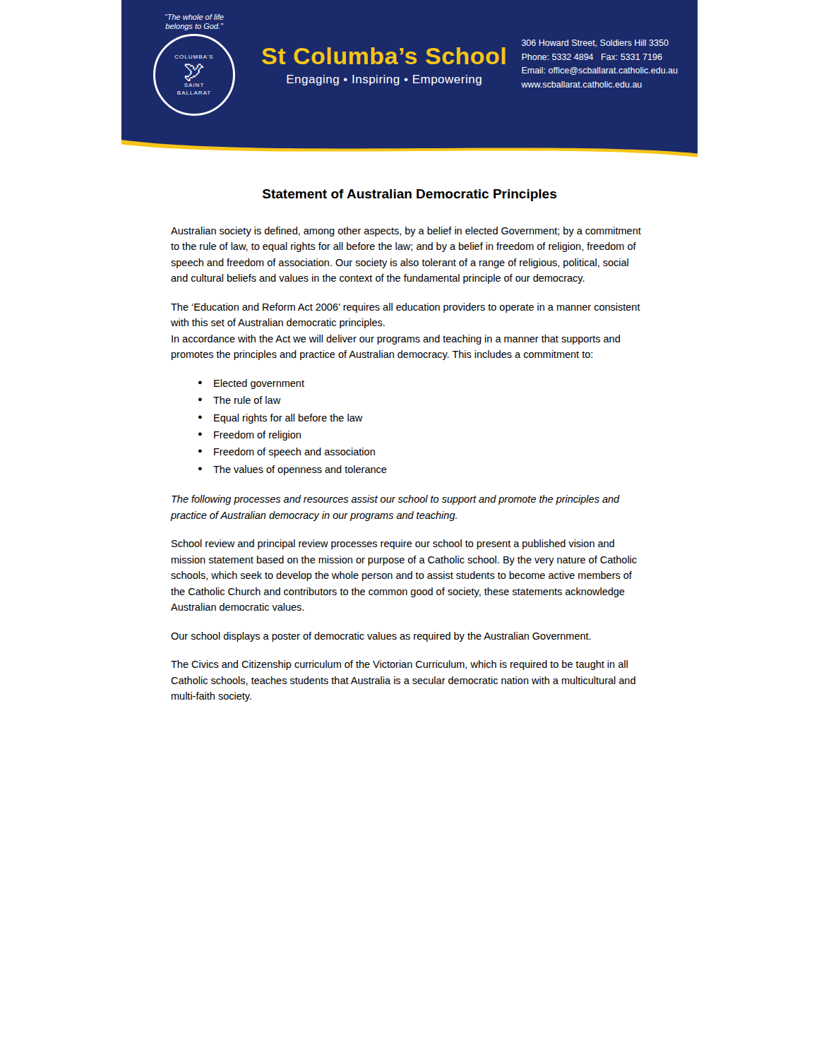“The whole of life
belongs to God.”
Columba's 🕊 Saint Ballarat
St Columba’s School
Engaging • Inspiring • Empowering
306 Howard Street, Soldiers Hill 3350
Phone: 5332 4894 Fax: 5331 7196
Email: office@scballarat.catholic.edu.au
www.scballarat.catholic.edu.au
Statement of Australian Democratic Principles
Australian society is defined, among other aspects, by a belief in elected Government; by a commitment to the rule of law, to equal rights for all before the law; and by a belief in freedom of religion, freedom of speech and freedom of association. Our society is also tolerant of a range of religious, political, social and cultural beliefs and values in the context of the fundamental principle of our democracy.
The ‘Education and Reform Act 2006’ requires all education providers to operate in a manner consistent with this set of Australian democratic principles.
In accordance with the Act we will deliver our programs and teaching in a manner that supports and promotes the principles and practice of Australian democracy. This includes a commitment to:
Elected government
The rule of law
Equal rights for all before the law
Freedom of religion
Freedom of speech and association
The values of openness and tolerance
The following processes and resources assist our school to support and promote the principles and practice of Australian democracy in our programs and teaching.
School review and principal review processes require our school to present a published vision and mission statement based on the mission or purpose of a Catholic school. By the very nature of Catholic schools, which seek to develop the whole person and to assist students to become active members of the Catholic Church and contributors to the common good of society, these statements acknowledge Australian democratic values.
Our school displays a poster of democratic values as required by the Australian Government.
The Civics and Citizenship curriculum of the Victorian Curriculum, which is required to be taught in all Catholic schools, teaches students that Australia is a secular democratic nation with a multicultural and multi-faith society.